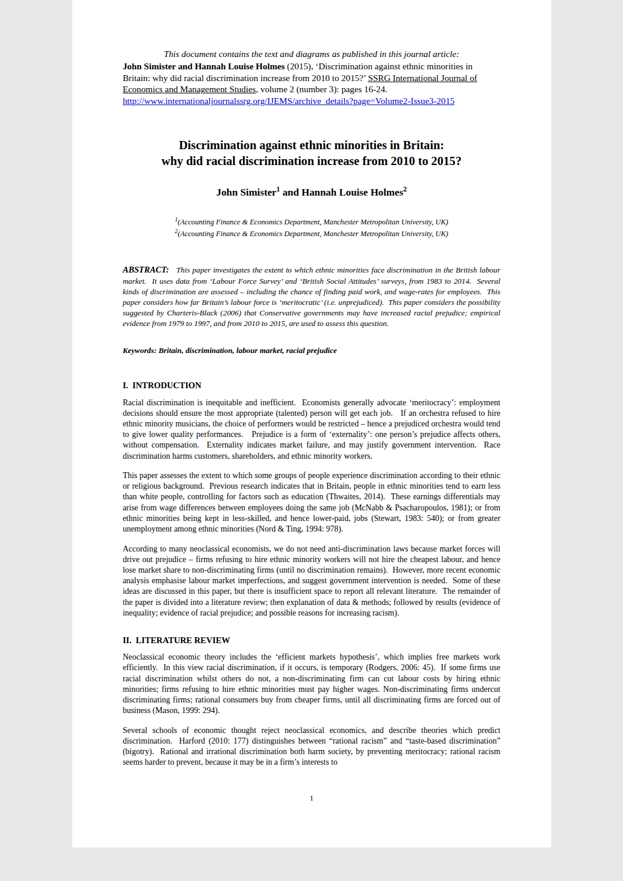This document contains the text and diagrams as published in this journal article:
John Simister and Hannah Louise Holmes (2015), ‘Discrimination against ethnic minorities in Britain: why did racial discrimination increase from 2010 to 2015?’ SSRG International Journal of Economics and Management Studies, volume 2 (number 3): pages 16-24.
http://www.internationaljournalssrg.org/IJEMS/archive_details?page=Volume2-Issue3-2015
Discrimination against ethnic minorities in Britain:
why did racial discrimination increase from 2010 to 2015?
John Simister1 and Hannah Louise Holmes2
1(Accounting Finance & Economics Department, Manchester Metropolitan University, UK)
2(Accounting Finance & Economics Department, Manchester Metropolitan University, UK)
ABSTRACT: This paper investigates the extent to which ethnic minorities face discrimination in the British labour market. It uses data from ‘Labour Force Survey’ and ‘British Social Attitudes’ surveys, from 1983 to 2014. Several kinds of discrimination are assessed – including the chance of finding paid work, and wage-rates for employees. This paper considers how far Britain’s labour force is ‘meritocratic’ (i.e. unprejudiced). This paper considers the possibility suggested by Charteris-Black (2006) that Conservative governments may have increased racial prejudice; empirical evidence from 1979 to 1997, and from 2010 to 2015, are used to assess this question.
Keywords: Britain, discrimination, labour market, racial prejudice
I. INTRODUCTION
Racial discrimination is inequitable and inefficient. Economists generally advocate ‘meritocracy’: employment decisions should ensure the most appropriate (talented) person will get each job. If an orchestra refused to hire ethnic minority musicians, the choice of performers would be restricted – hence a prejudiced orchestra would tend to give lower quality performances. Prejudice is a form of ‘externality’: one person’s prejudice affects others, without compensation. Externality indicates market failure, and may justify government intervention. Race discrimination harms customers, shareholders, and ethnic minority workers.
This paper assesses the extent to which some groups of people experience discrimination according to their ethnic or religious background. Previous research indicates that in Britain, people in ethnic minorities tend to earn less than white people, controlling for factors such as education (Thwaites, 2014). These earnings differentials may arise from wage differences between employees doing the same job (McNabb & Psacharopoulos, 1981); or from ethnic minorities being kept in less-skilled, and hence lower-paid, jobs (Stewart, 1983: 540); or from greater unemployment among ethnic minorities (Nord & Ting, 1994: 978).
According to many neoclassical economists, we do not need anti-discrimination laws because market forces will drive out prejudice – firms refusing to hire ethnic minority workers will not hire the cheapest labour, and hence lose market share to non-discriminating firms (until no discrimination remains). However, more recent economic analysis emphasise labour market imperfections, and suggest government intervention is needed. Some of these ideas are discussed in this paper, but there is insufficient space to report all relevant literature. The remainder of the paper is divided into a literature review; then explanation of data & methods; followed by results (evidence of inequality; evidence of racial prejudice; and possible reasons for increasing racism).
II. LITERATURE REVIEW
Neoclassical economic theory includes the ‘efficient markets hypothesis’, which implies free markets work efficiently. In this view racial discrimination, if it occurs, is temporary (Rodgers, 2006: 45). If some firms use racial discrimination whilst others do not, a non-discriminating firm can cut labour costs by hiring ethnic minorities; firms refusing to hire ethnic minorities must pay higher wages. Non-discriminating firms undercut discriminating firms; rational consumers buy from cheaper firms, until all discriminating firms are forced out of business (Mason, 1999: 294).
Several schools of economic thought reject neoclassical economics, and describe theories which predict discrimination. Harford (2010: 177) distinguishes between “rational racism” and “taste-based discrimination” (bigotry). Rational and irrational discrimination both harm society, by preventing meritocracy; rational racism seems harder to prevent, because it may be in a firm’s interests to
1